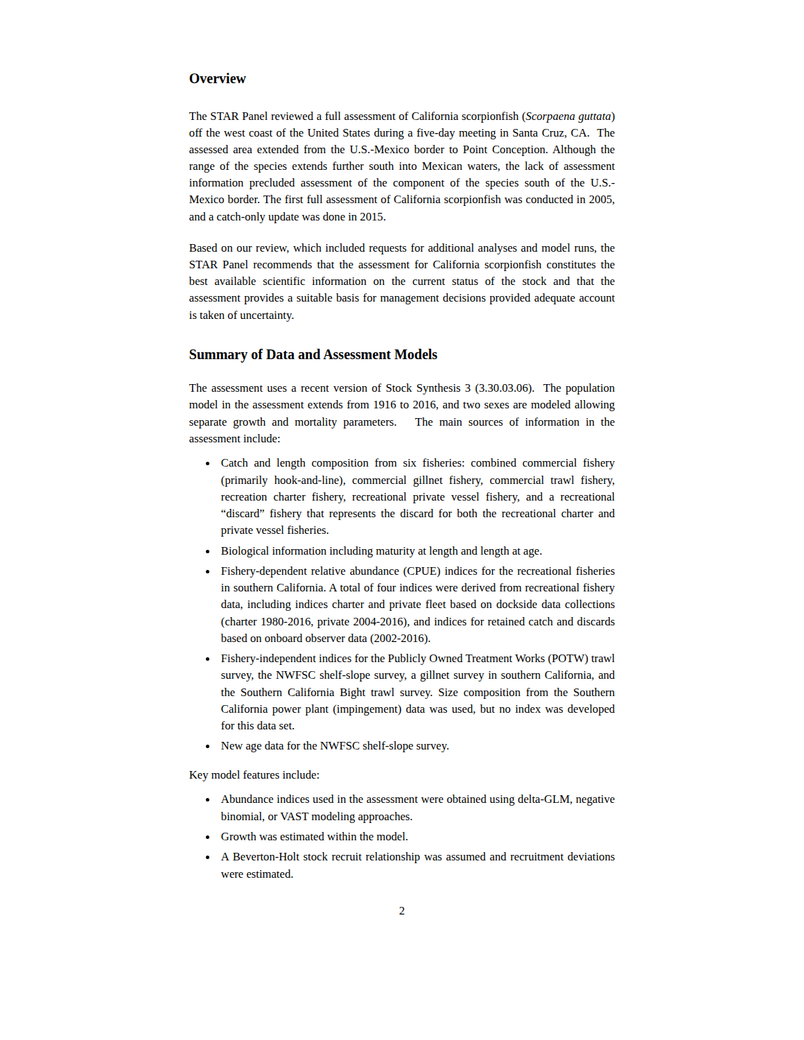Overview
The STAR Panel reviewed a full assessment of California scorpionfish (Scorpaena guttata) off the west coast of the United States during a five-day meeting in Santa Cruz, CA. The assessed area extended from the U.S.-Mexico border to Point Conception. Although the range of the species extends further south into Mexican waters, the lack of assessment information precluded assessment of the component of the species south of the U.S.-Mexico border. The first full assessment of California scorpionfish was conducted in 2005, and a catch-only update was done in 2015.
Based on our review, which included requests for additional analyses and model runs, the STAR Panel recommends that the assessment for California scorpionfish constitutes the best available scientific information on the current status of the stock and that the assessment provides a suitable basis for management decisions provided adequate account is taken of uncertainty.
Summary of Data and Assessment Models
The assessment uses a recent version of Stock Synthesis 3 (3.30.03.06). The population model in the assessment extends from 1916 to 2016, and two sexes are modeled allowing separate growth and mortality parameters. The main sources of information in the assessment include:
Catch and length composition from six fisheries: combined commercial fishery (primarily hook-and-line), commercial gillnet fishery, commercial trawl fishery, recreation charter fishery, recreational private vessel fishery, and a recreational “discard” fishery that represents the discard for both the recreational charter and private vessel fisheries.
Biological information including maturity at length and length at age.
Fishery-dependent relative abundance (CPUE) indices for the recreational fisheries in southern California. A total of four indices were derived from recreational fishery data, including indices charter and private fleet based on dockside data collections (charter 1980-2016, private 2004-2016), and indices for retained catch and discards based on onboard observer data (2002-2016).
Fishery-independent indices for the Publicly Owned Treatment Works (POTW) trawl survey, the NWFSC shelf-slope survey, a gillnet survey in southern California, and the Southern California Bight trawl survey. Size composition from the Southern California power plant (impingement) data was used, but no index was developed for this data set.
New age data for the NWFSC shelf-slope survey.
Key model features include:
Abundance indices used in the assessment were obtained using delta-GLM, negative binomial, or VAST modeling approaches.
Growth was estimated within the model.
A Beverton-Holt stock recruit relationship was assumed and recruitment deviations were estimated.
2